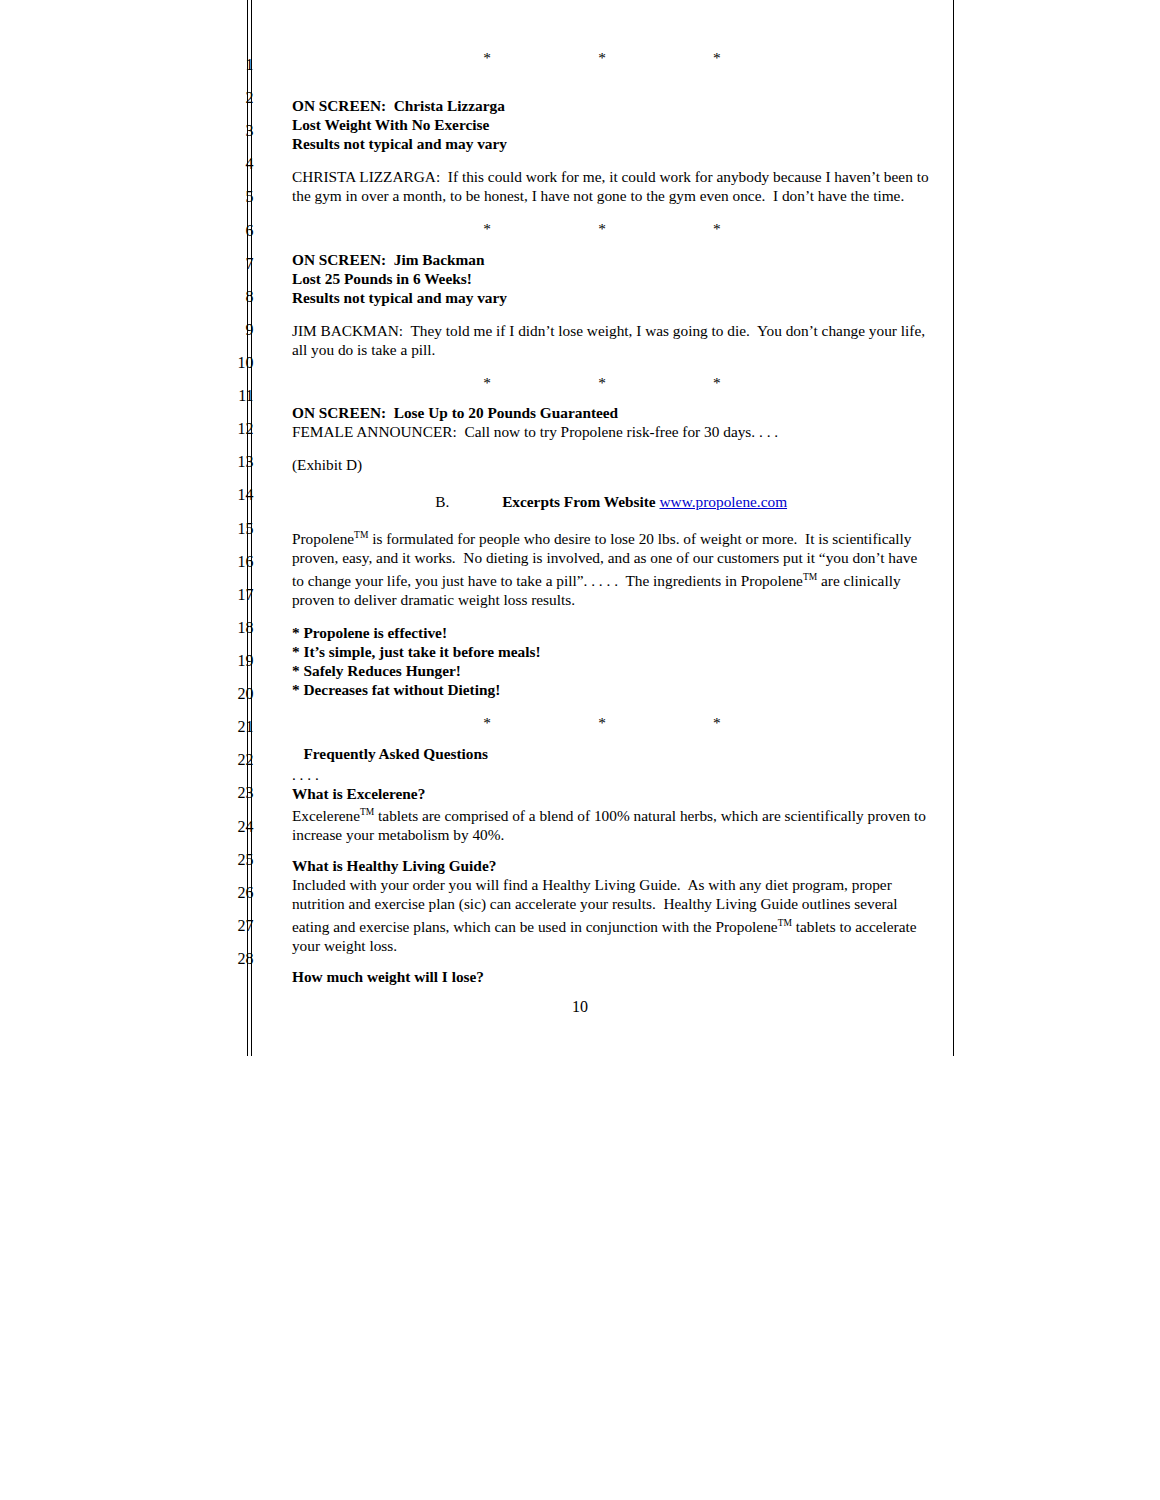1
2
3
4
5
6
7
8
9
10
11
12
13
14
15
16
17
18
19
20
21
22
23
24
25
26
27
28
* * *
ON SCREEN: Christa Lizzarga
Lost Weight With No Exercise
Results not typical and may vary
CHRISTA LIZZARGA: If this could work for me, it could work for anybody because I haven’t been to the gym in over a month, to be honest, I have not gone to the gym even once. I don’t have the time.
* * *
ON SCREEN: Jim Backman
Lost 25 Pounds in 6 Weeks!
Results not typical and may vary
JIM BACKMAN: They told me if I didn’t lose weight, I was going to die. You don’t change your life, all you do is take a pill.
* * *
ON SCREEN: Lose Up to 20 Pounds Guaranteed
FEMALE ANNOUNCER: Call now to try Propolene risk-free for 30 days. . . .
(Exhibit D)
B. Excerpts From Website www.propolene.com
PropoleneTM is formulated for people who desire to lose 20 lbs. of weight or more. It is scientifically proven, easy, and it works. No dieting is involved, and as one of our customers put it “you don’t have to change your life, you just have to take a pill”. . . . . The ingredients in PropoleneTM are clinically proven to deliver dramatic weight loss results.
* Propolene is effective!
* It’s simple, just take it before meals!
* Safely Reduces Hunger!
* Decreases fat without Dieting!
* * *
Frequently Asked Questions
. . . .
What is Excelerene?
ExcelereneTM tablets are comprised of a blend of 100% natural herbs, which are scientifically proven to increase your metabolism by 40%.
What is Healthy Living Guide?
Included with your order you will find a Healthy Living Guide. As with any diet program, proper nutrition and exercise plan (sic) can accelerate your results. Healthy Living Guide outlines several eating and exercise plans, which can be used in conjunction with the PropoleneTM tablets to accelerate your weight loss.
How much weight will I lose?
10